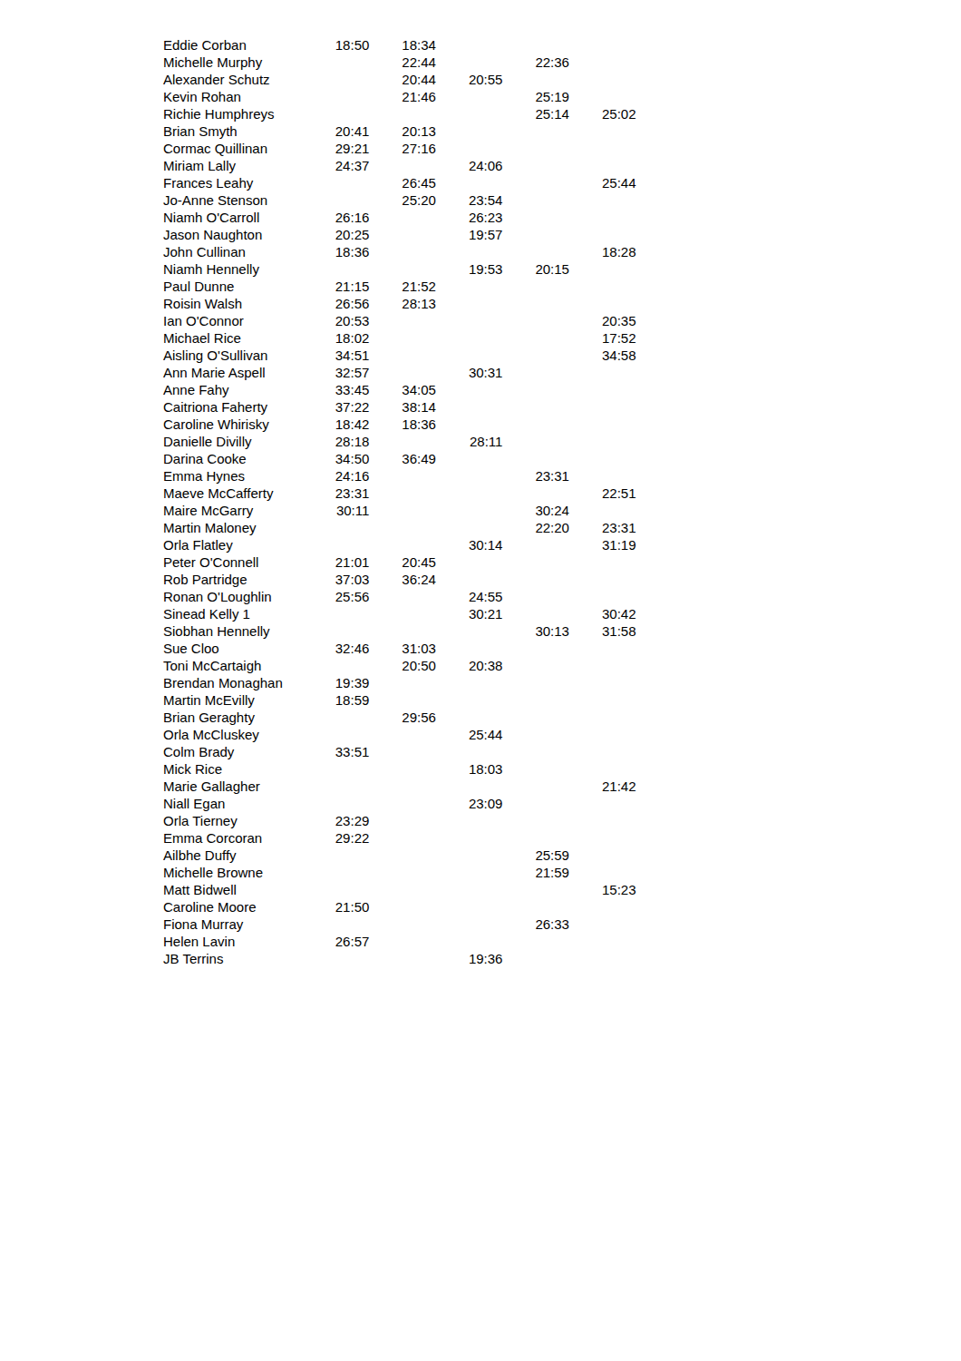| Eddie Corban | 18:50 | 18:34 | | | |
| Michelle Murphy | | 22:44 | | 22:36 | |
| Alexander Schutz | | 20:44 | 20:55 | | |
| Kevin Rohan | | 21:46 | | 25:19 | |
| Richie Humphreys | | | | 25:14 | 25:02 |
| Brian Smyth | 20:41 | 20:13 | | | |
| Cormac Quillinan | 29:21 | 27:16 | | | |
| Miriam Lally | 24:37 | | 24:06 | | |
| Frances Leahy | | 26:45 | | | 25:44 |
| Jo-Anne Stenson | | 25:20 | 23:54 | | |
| Niamh O'Carroll | 26:16 | | 26:23 | | |
| Jason Naughton | 20:25 | | 19:57 | | |
| John Cullinan | 18:36 | | | | 18:28 |
| Niamh Hennelly | | | 19:53 | 20:15 | |
| Paul Dunne | 21:15 | 21:52 | | | |
| Roisin Walsh | 26:56 | 28:13 | | | |
| Ian O'Connor | 20:53 | | | | 20:35 |
| Michael Rice | 18:02 | | | | 17:52 |
| Aisling O'Sullivan | 34:51 | | | | 34:58 |
| Ann Marie Aspell | 32:57 | | 30:31 | | |
| Anne Fahy | 33:45 | 34:05 | | | |
| Caitriona Faherty | 37:22 | 38:14 | | | |
| Caroline Whirisky | 18:42 | 18:36 | | | |
| Danielle Divilly | 28:18 | | 28:11 | | |
| Darina Cooke | 34:50 | 36:49 | | | |
| Emma Hynes | 24:16 | | | 23:31 | |
| Maeve McCafferty | 23:31 | | | | 22:51 |
| Maire McGarry | 30:11 | | | 30:24 | |
| Martin Maloney | | | | 22:20 | 23:31 |
| Orla Flatley | | | 30:14 | | 31:19 |
| Peter O'Connell | 21:01 | 20:45 | | | |
| Rob Partridge | 37:03 | 36:24 | | | |
| Ronan O'Loughlin | 25:56 | | 24:55 | | |
| Sinead Kelly 1 | | | 30:21 | | 30:42 |
| Siobhan Hennelly | | | | 30:13 | 31:58 |
| Sue Cloo | 32:46 | 31:03 | | | |
| Toni McCartaigh | | 20:50 | 20:38 | | |
| Brendan Monaghan | 19:39 | | | | |
| Martin McEvilly | 18:59 | | | | |
| Brian Geraghty | | 29:56 | | | |
| Orla McCluskey | | | 25:44 | | |
| Colm Brady | 33:51 | | | | |
| Mick Rice | | | 18:03 | | |
| Marie Gallagher | | | | | 21:42 |
| Niall Egan | | | 23:09 | | |
| Orla Tierney | 23:29 | | | | |
| Emma Corcoran | 29:22 | | | | |
| Ailbhe Duffy | | | | 25:59 | |
| Michelle Browne | | | | 21:59 | |
| Matt Bidwell | | | | | 15:23 |
| Caroline Moore | 21:50 | | | | |
| Fiona Murray | | | | 26:33 | |
| Helen Lavin | 26:57 | | | | |
| JB Terrins | | | 19:36 | | |